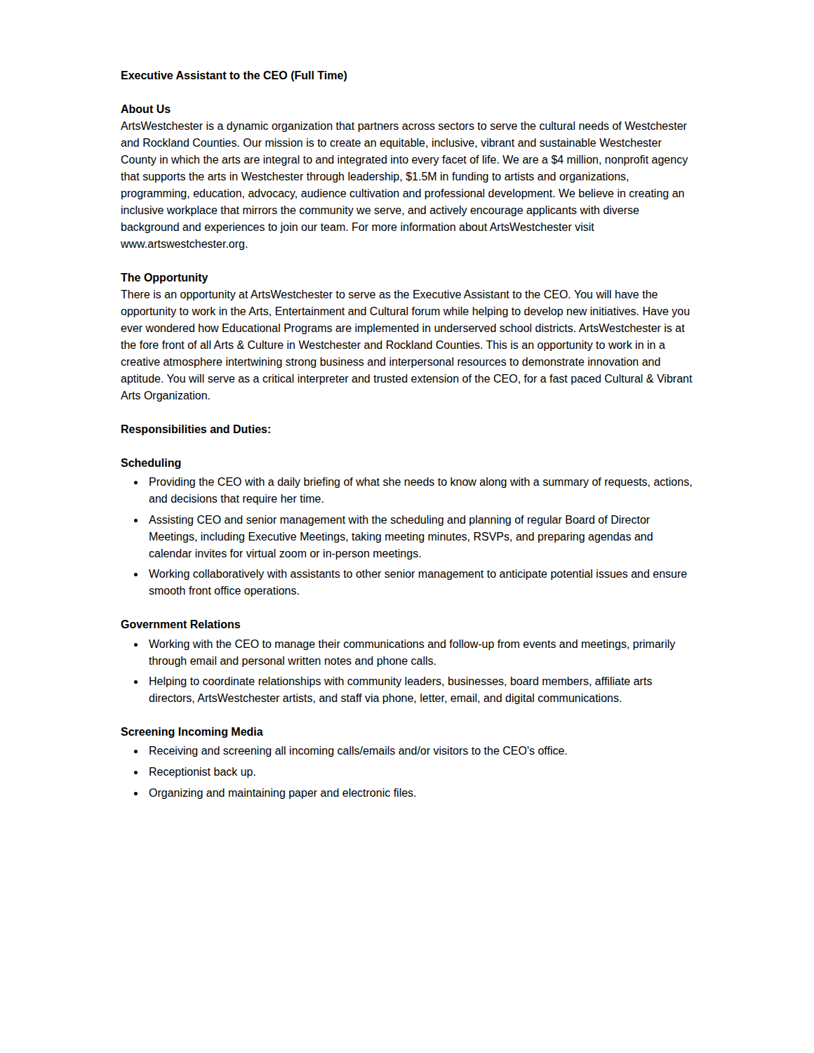Executive Assistant to the CEO (Full Time)
About Us
ArtsWestchester is a dynamic organization that partners across sectors to serve the cultural needs of Westchester and Rockland Counties. Our mission is to create an equitable, inclusive, vibrant and sustainable Westchester County in which the arts are integral to and integrated into every facet of life. We are a $4 million, nonprofit agency that supports the arts in Westchester through leadership, $1.5M in funding to artists and organizations, programming, education, advocacy, audience cultivation and professional development. We believe in creating an inclusive workplace that mirrors the community we serve, and actively encourage applicants with diverse background and experiences to join our team. For more information about ArtsWestchester visit www.artswestchester.org.
The Opportunity
There is an opportunity at ArtsWestchester to serve as the Executive Assistant to the CEO. You will have the opportunity to work in the Arts, Entertainment and Cultural forum while helping to develop new initiatives. Have you ever wondered how Educational Programs are implemented in underserved school districts. ArtsWestchester is at the fore front of all Arts & Culture in Westchester and Rockland Counties. This is an opportunity to work in in a creative atmosphere intertwining strong business and interpersonal resources to demonstrate innovation and aptitude. You will serve as a critical interpreter and trusted extension of the CEO, for a fast paced Cultural & Vibrant Arts Organization.
Responsibilities and Duties:
Scheduling
Providing the CEO with a daily briefing of what she needs to know along with a summary of requests, actions, and decisions that require her time.
Assisting CEO and senior management with the scheduling and planning of regular Board of Director Meetings, including Executive Meetings, taking meeting minutes, RSVPs, and preparing agendas and calendar invites for virtual zoom or in-person meetings.
Working collaboratively with assistants to other senior management to anticipate potential issues and ensure smooth front office operations.
Government Relations
Working with the CEO to manage their communications and follow-up from events and meetings, primarily through email and personal written notes and phone calls.
Helping to coordinate relationships with community leaders, businesses, board members, affiliate arts directors, ArtsWestchester artists, and staff via phone, letter, email, and digital communications.
Screening Incoming Media
Receiving and screening all incoming calls/emails and/or visitors to the CEO's office.
Receptionist back up.
Organizing and maintaining paper and electronic files.